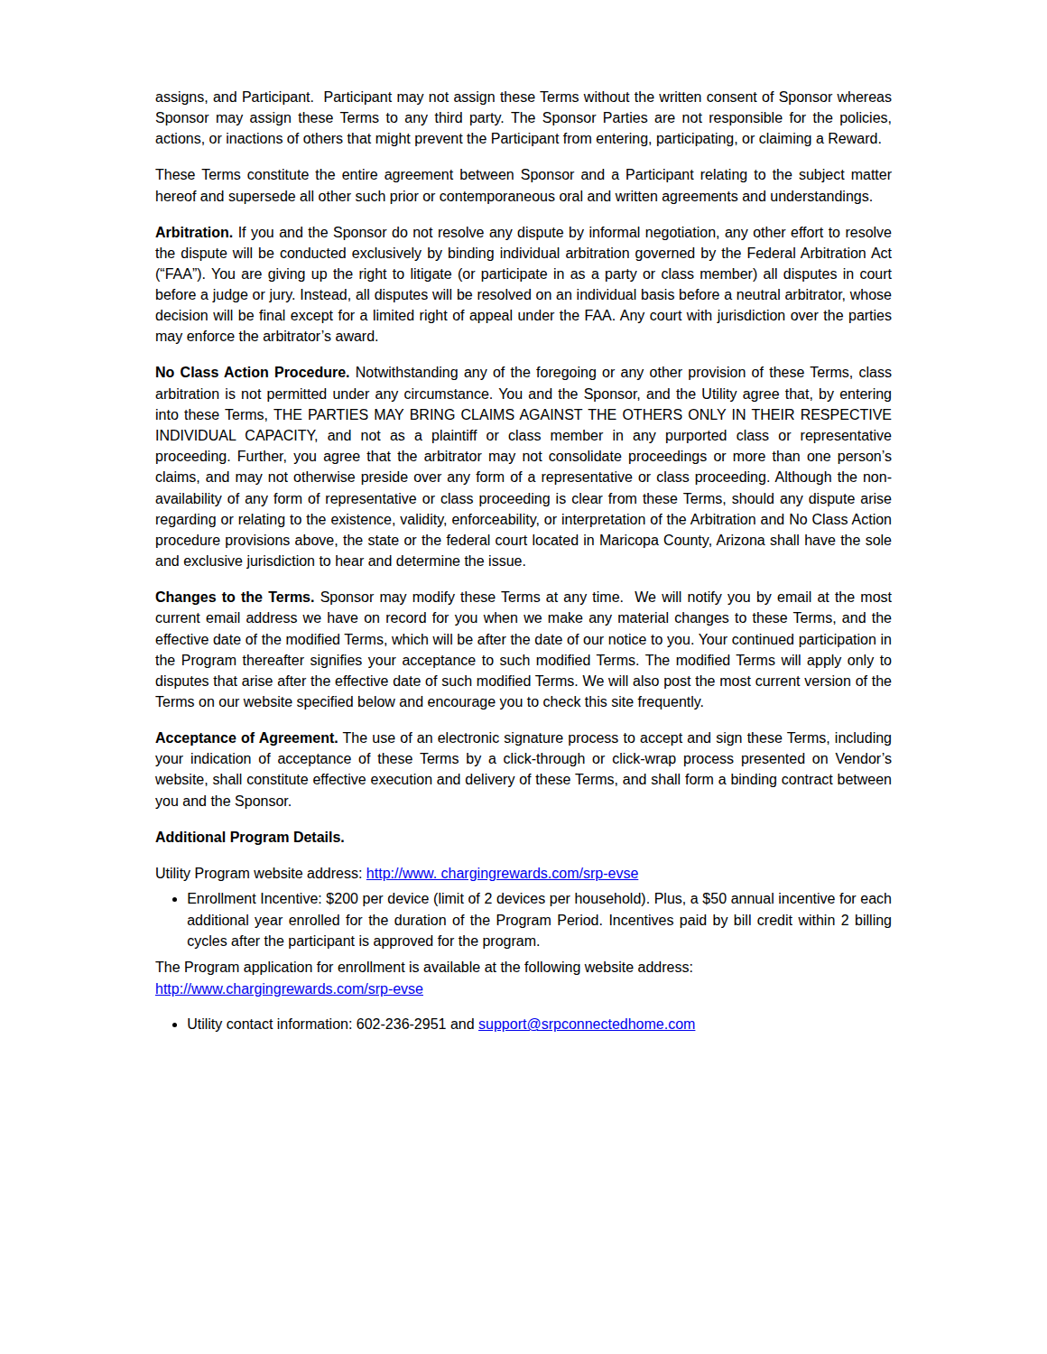assigns, and Participant. Participant may not assign these Terms without the written consent of Sponsor whereas Sponsor may assign these Terms to any third party. The Sponsor Parties are not responsible for the policies, actions, or inactions of others that might prevent the Participant from entering, participating, or claiming a Reward.
These Terms constitute the entire agreement between Sponsor and a Participant relating to the subject matter hereof and supersede all other such prior or contemporaneous oral and written agreements and understandings.
Arbitration. If you and the Sponsor do not resolve any dispute by informal negotiation, any other effort to resolve the dispute will be conducted exclusively by binding individual arbitration governed by the Federal Arbitration Act (“FAA”). You are giving up the right to litigate (or participate in as a party or class member) all disputes in court before a judge or jury. Instead, all disputes will be resolved on an individual basis before a neutral arbitrator, whose decision will be final except for a limited right of appeal under the FAA. Any court with jurisdiction over the parties may enforce the arbitrator’s award.
No Class Action Procedure. Notwithstanding any of the foregoing or any other provision of these Terms, class arbitration is not permitted under any circumstance. You and the Sponsor, and the Utility agree that, by entering into these Terms, THE PARTIES MAY BRING CLAIMS AGAINST THE OTHERS ONLY IN THEIR RESPECTIVE INDIVIDUAL CAPACITY, and not as a plaintiff or class member in any purported class or representative proceeding. Further, you agree that the arbitrator may not consolidate proceedings or more than one person’s claims, and may not otherwise preside over any form of a representative or class proceeding. Although the non-availability of any form of representative or class proceeding is clear from these Terms, should any dispute arise regarding or relating to the existence, validity, enforceability, or interpretation of the Arbitration and No Class Action procedure provisions above, the state or the federal court located in Maricopa County, Arizona shall have the sole and exclusive jurisdiction to hear and determine the issue.
Changes to the Terms. Sponsor may modify these Terms at any time. We will notify you by email at the most current email address we have on record for you when we make any material changes to these Terms, and the effective date of the modified Terms, which will be after the date of our notice to you. Your continued participation in the Program thereafter signifies your acceptance to such modified Terms. The modified Terms will apply only to disputes that arise after the effective date of such modified Terms. We will also post the most current version of the Terms on our website specified below and encourage you to check this site frequently.
Acceptance of Agreement. The use of an electronic signature process to accept and sign these Terms, including your indication of acceptance of these Terms by a click-through or click-wrap process presented on Vendor’s website, shall constitute effective execution and delivery of these Terms, and shall form a binding contract between you and the Sponsor.
Additional Program Details.
Utility Program website address: http://www. chargingrewards.com/srp-evse
Enrollment Incentive: $200 per device (limit of 2 devices per household). Plus, a $50 annual incentive for each additional year enrolled for the duration of the Program Period. Incentives paid by bill credit within 2 billing cycles after the participant is approved for the program.
The Program application for enrollment is available at the following website address:
http://www.chargingrewards.com/srp-evse
Utility contact information: 602-236-2951 and support@srpconnectedhome.com